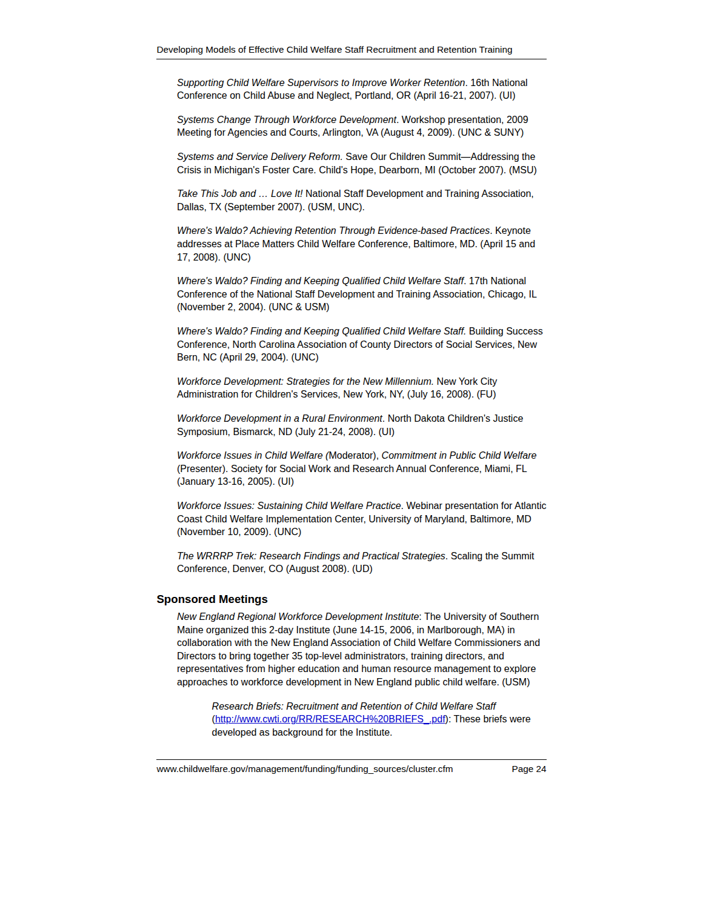Developing Models of Effective Child Welfare Staff Recruitment and Retention Training
Supporting Child Welfare Supervisors to Improve Worker Retention. 16th National Conference on Child Abuse and Neglect, Portland, OR (April 16-21, 2007). (UI)
Systems Change Through Workforce Development. Workshop presentation, 2009 Meeting for Agencies and Courts, Arlington, VA (August 4, 2009). (UNC & SUNY)
Systems and Service Delivery Reform. Save Our Children Summit—Addressing the Crisis in Michigan's Foster Care. Child's Hope, Dearborn, MI (October 2007). (MSU)
Take This Job and … Love It! National Staff Development and Training Association, Dallas, TX (September 2007). (USM, UNC).
Where's Waldo? Achieving Retention Through Evidence-based Practices. Keynote addresses at Place Matters Child Welfare Conference, Baltimore, MD. (April 15 and 17, 2008). (UNC)
Where's Waldo? Finding and Keeping Qualified Child Welfare Staff. 17th National Conference of the National Staff Development and Training Association, Chicago, IL (November 2, 2004). (UNC & USM)
Where's Waldo? Finding and Keeping Qualified Child Welfare Staff. Building Success Conference, North Carolina Association of County Directors of Social Services, New Bern, NC (April 29, 2004). (UNC)
Workforce Development: Strategies for the New Millennium. New York City Administration for Children's Services, New York, NY, (July 16, 2008). (FU)
Workforce Development in a Rural Environment. North Dakota Children's Justice Symposium, Bismarck, ND (July 21-24, 2008). (UI)
Workforce Issues in Child Welfare (Moderator), Commitment in Public Child Welfare (Presenter). Society for Social Work and Research Annual Conference, Miami, FL (January 13-16, 2005). (UI)
Workforce Issues: Sustaining Child Welfare Practice. Webinar presentation for Atlantic Coast Child Welfare Implementation Center, University of Maryland, Baltimore, MD (November 10, 2009). (UNC)
The WRRRP Trek: Research Findings and Practical Strategies. Scaling the Summit Conference, Denver, CO (August 2008). (UD)
Sponsored Meetings
New England Regional Workforce Development Institute: The University of Southern Maine organized this 2-day Institute (June 14-15, 2006, in Marlborough, MA) in collaboration with the New England Association of Child Welfare Commissioners and Directors to bring together 35 top-level administrators, training directors, and representatives from higher education and human resource management to explore approaches to workforce development in New England public child welfare. (USM)
Research Briefs: Recruitment and Retention of Child Welfare Staff (http://www.cwti.org/RR/RESEARCH%20BRIEFS_.pdf): These briefs were developed as background for the Institute.
www.childwelfare.gov/management/funding/funding_sources/cluster.cfm Page 24